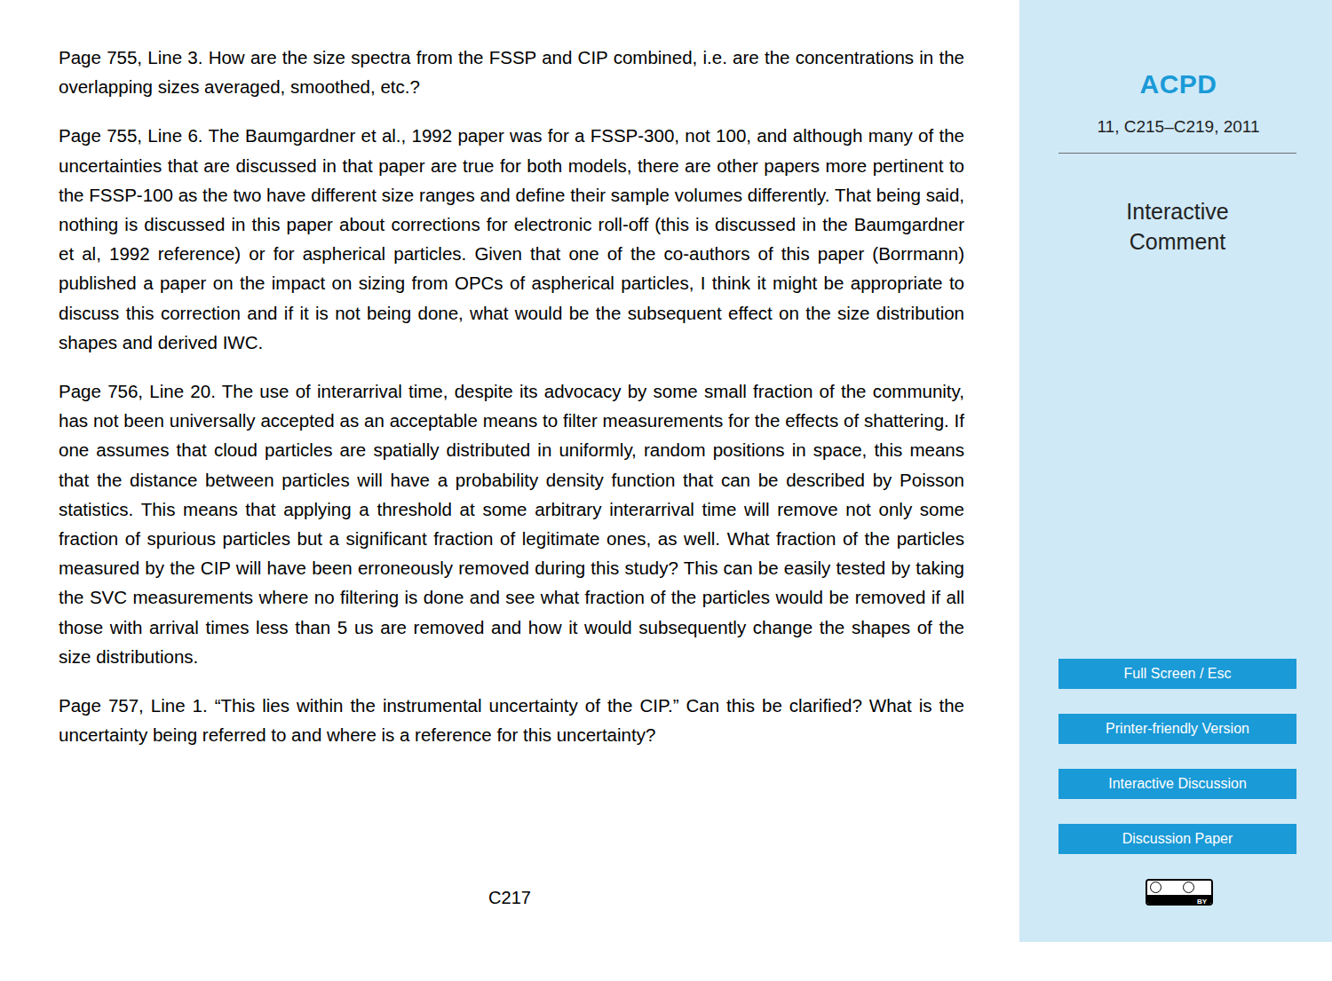ACPD
11, C215–C219, 2011
Interactive
Comment
Full Screen / Esc
Printer-friendly Version
Interactive Discussion
Discussion Paper
BY
Page 755, Line 3. How are the size spectra from the FSSP and CIP combined, i.e. are the concentrations in the overlapping sizes averaged, smoothed, etc.?
Page 755, Line 6. The Baumgardner et al., 1992 paper was for a FSSP-300, not 100, and although many of the uncertainties that are discussed in that paper are true for both models, there are other papers more pertinent to the FSSP-100 as the two have different size ranges and define their sample volumes differently. That being said, nothing is discussed in this paper about corrections for electronic roll-off (this is discussed in the Baumgardner et al, 1992 reference) or for aspherical particles. Given that one of the co-authors of this paper (Borrmann) published a paper on the impact on sizing from OPCs of aspherical particles, I think it might be appropriate to discuss this correction and if it is not being done, what would be the subsequent effect on the size distribution shapes and derived IWC.
Page 756, Line 20. The use of interarrival time, despite its advocacy by some small fraction of the community, has not been universally accepted as an acceptable means to filter measurements for the effects of shattering. If one assumes that cloud particles are spatially distributed in uniformly, random positions in space, this means that the distance between particles will have a probability density function that can be described by Poisson statistics. This means that applying a threshold at some arbitrary interarrival time will remove not only some fraction of spurious particles but a significant fraction of legitimate ones, as well. What fraction of the particles measured by the CIP will have been erroneously removed during this study? This can be easily tested by taking the SVC measurements where no filtering is done and see what fraction of the particles would be removed if all those with arrival times less than 5 us are removed and how it would subsequently change the shapes of the size distributions.
Page 757, Line 1. “This lies within the instrumental uncertainty of the CIP.” Can this be clarified? What is the uncertainty being referred to and where is a reference for this uncertainty?
C217